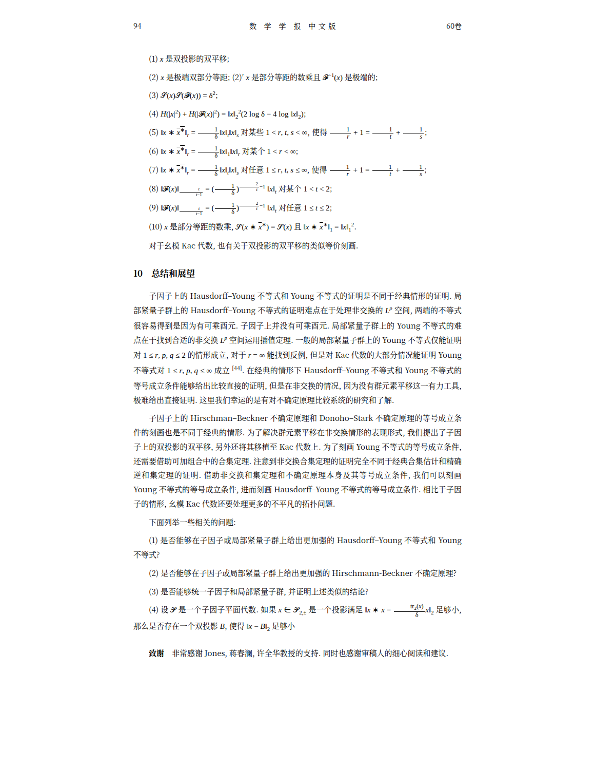94 数 学 学 报 中文版 60卷
(1) x 是双投影的双平移;
(2) x 是极端双部分等距; (2)′ x 是部分等距的数乘且 𝓕−1(x) 是极端的;
(3) 𝒮(x)𝒮(𝓕(x)) = δ2;
(4) H(|x|2) + H(|𝓕(x)|2) = ‖x‖22(2 log δ − 4 log ‖x‖2);
(5) ‖x ∗ x∗‖r = 1 δ‖x‖t‖x‖s 对某些 1 < r, t, s < ∞, 使得 1 r + 1 = 1 t + 1 s;
(6) ‖x ∗ x∗‖r = 1 δ‖x‖1‖x‖r 对某个 1 < r < ∞;
(7) ‖x ∗ x∗‖r = 1 δ‖x‖t‖x‖s 对任意 1 ≤ r, t, s ≤ ∞, 使得 1 r + 1 = 1 t + 1 s;
(8) ‖𝓕(x)‖tt−1 = (1 δ) 2 t−1 ‖x‖t 对某个 1 < t < 2;
(9) ‖𝓕(x)‖tt−1 = (1 δ) 2 t−1 ‖x‖t 对任意 1 ≤ t ≤ 2;
(10) x 是部分等距的数乘, 𝒮(x ∗ x∗) = 𝒮(x) 且 ‖x ∗ x∗‖1 = ‖x‖12.
对于幺模 Kac 代数, 也有关于双投影的双平移的类似等价刻画.
10总结和展望
子因子上的 Hausdorff–Young 不等式和 Young 不等式的证明是不同于经典情形的证明. 局部紧量子群上的 Hausdorff–Young 不等式的证明难点在于处理非交换的 Lp 空间, 两端的不等式很容易得到是因为有可乘酉元. 子因子上并没有可乘酉元. 局部紧量子群上的 Young 不等式的难点在于找到合适的非交换 Lp 空间运用插值定理. 一般的局部紧量子群上的 Young 不等式仅能证明对 1 ≤ r, p, q ≤ 2 的情形成立, 对于 r = ∞ 能找到反例, 但是对 Kac 代数的大部分情况能证明 Young 不等式对 1 ≤ r, p, q ≤ ∞ 成立 [44]. 在经典的情形下 Hausdorff–Young 不等式和 Young 不等式的等号成立条件能够给出比较直接的证明, 但是在非交换的情况, 因为没有群元素平移这一有力工具, 极难给出直接证明. 这里我们幸运的是有对不确定原理比较系统的研究和了解.
子因子上的 Hirschman–Beckner 不确定原理和 Donoho–Stark 不确定原理的等号成立条件的刻画也是不同于经典的情形. 为了解决群元素平移在非交换情形的表现形式, 我们提出了子因子上的双投影的双平移, 另外还将其移植至 Kac 代数上. 为了刻画 Young 不等式的等号成立条件, 还需要借助可加组合中的合集定理. 注意到非交换合集定理的证明完全不同于经典合集估计和精确逆和集定理的证明. 借助非交换和集定理和不确定原理本身及其等号成立条件, 我们可以刻画 Young 不等式的等号成立条件, 进而刻画 Hausdorff–Young 不等式的等号成立条件. 相比于子因子的情形, 幺模 Kac 代数还要处理更多的不平凡的拓扑问题.
下面列举一些相关的问题:
(1) 是否能够在子因子或局部紧量子群上给出更加强的 Hausdorff–Young 不等式和 Young 不等式?
(2) 是否能够在子因子或局部紧量子群上给出更加强的 Hirschmann-Beckner 不确定原理?
(3) 是否能够统一子因子和局部紧量子群, 并证明上述类似的结论?
(4) 设 𝒫 是一个子因子平面代数. 如果 x ∈ 𝒫2,± 是一个投影满足 ‖x ∗ x − tr2(x) δ x‖2 足够小, 那么是否存在一个双投影 B, 使得 ‖x − B‖2 足够小
致谢非常感谢 Jones, 蒋春澜, 许全华教授的支持. 同时也感谢审稿人的细心阅读和建议.